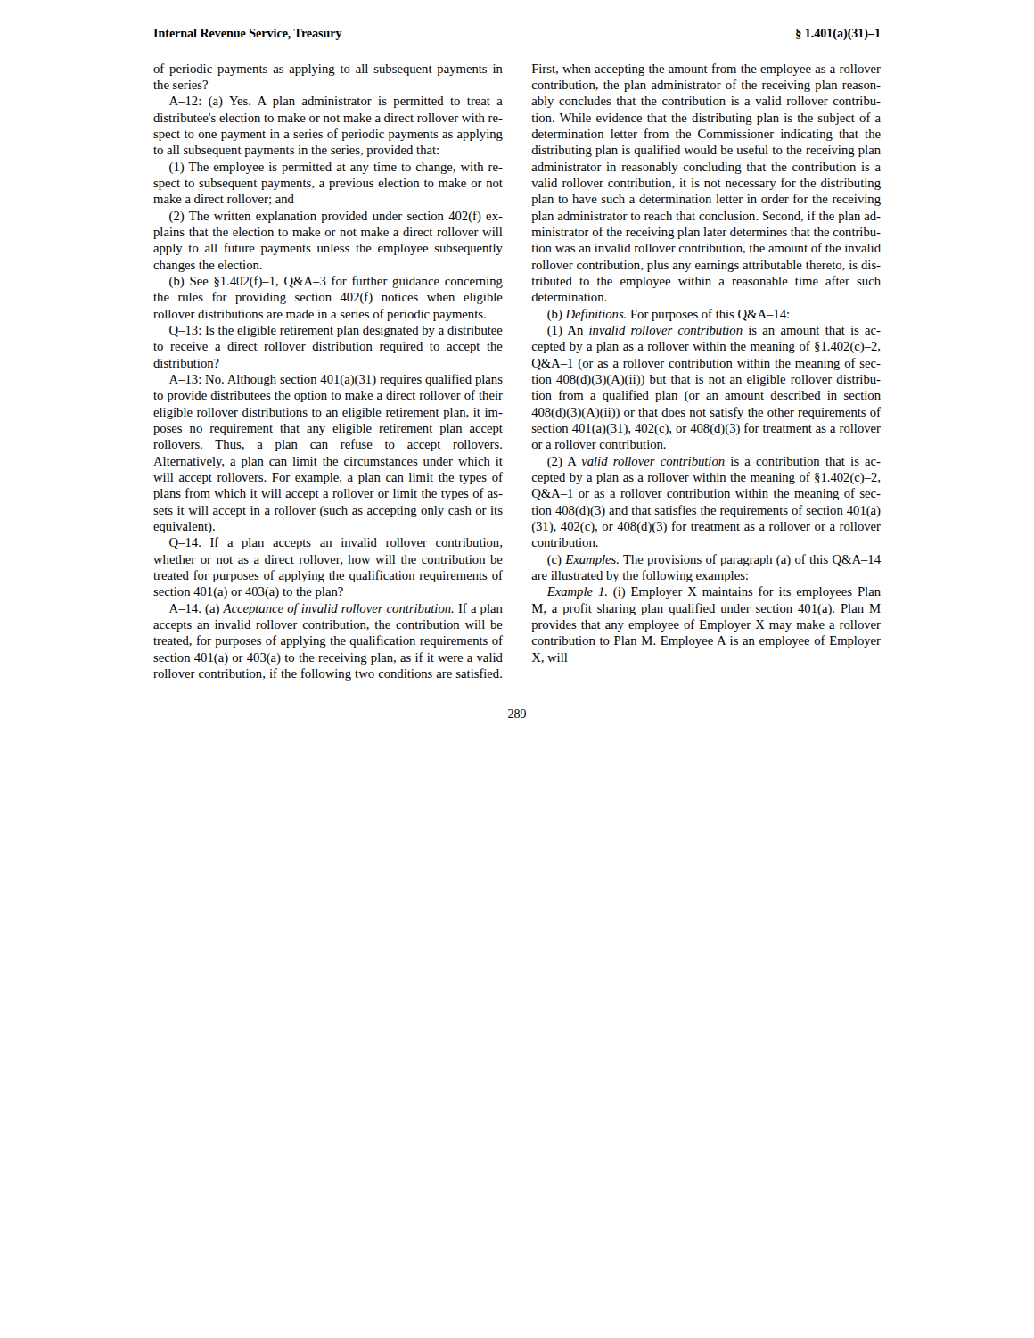Internal Revenue Service, Treasury § 1.401(a)(31)–1
of periodic payments as applying to all subsequent payments in the series?
A–12: (a) Yes. A plan administrator is permitted to treat a distributee's election to make or not make a direct rollover with respect to one payment in a series of periodic payments as applying to all subsequent payments in the series, provided that:
(1) The employee is permitted at any time to change, with respect to subsequent payments, a previous election to make or not make a direct rollover; and
(2) The written explanation provided under section 402(f) explains that the election to make or not make a direct rollover will apply to all future payments unless the employee subsequently changes the election.
(b) See §1.402(f)–1, Q&A–3 for further guidance concerning the rules for providing section 402(f) notices when eligible rollover distributions are made in a series of periodic payments.
Q–13: Is the eligible retirement plan designated by a distributee to receive a direct rollover distribution required to accept the distribution?
A–13: No. Although section 401(a)(31) requires qualified plans to provide distributees the option to make a direct rollover of their eligible rollover distributions to an eligible retirement plan, it imposes no requirement that any eligible retirement plan accept rollovers. Thus, a plan can refuse to accept rollovers. Alternatively, a plan can limit the circumstances under which it will accept rollovers. For example, a plan can limit the types of plans from which it will accept a rollover or limit the types of assets it will accept in a rollover (such as accepting only cash or its equivalent).
Q–14. If a plan accepts an invalid rollover contribution, whether or not as a direct rollover, how will the contribution be treated for purposes of applying the qualification requirements of section 401(a) or 403(a) to the plan?
A–14. (a) Acceptance of invalid rollover contribution. If a plan accepts an invalid rollover contribution, the contribution will be treated, for purposes of applying the qualification requirements of section 401(a) or 403(a) to the receiving plan, as if it were a valid rollover contribution, if the following two conditions are satisfied. First, when accepting the amount from the employee as a rollover contribution, the plan administrator of the receiving plan reasonably concludes that the contribution is a valid rollover contribution. While evidence that the distributing plan is the subject of a determination letter from the Commissioner indicating that the distributing plan is qualified would be useful to the receiving plan administrator in reasonably concluding that the contribution is a valid rollover contribution, it is not necessary for the distributing plan to have such a determination letter in order for the receiving plan administrator to reach that conclusion. Second, if the plan administrator of the receiving plan later determines that the contribution was an invalid rollover contribution, the amount of the invalid rollover contribution, plus any earnings attributable thereto, is distributed to the employee within a reasonable time after such determination.
(b) Definitions. For purposes of this Q&A–14:
(1) An invalid rollover contribution is an amount that is accepted by a plan as a rollover within the meaning of §1.402(c)–2, Q&A–1 (or as a rollover contribution within the meaning of section 408(d)(3)(A)(ii)) but that is not an eligible rollover distribution from a qualified plan (or an amount described in section 408(d)(3)(A)(ii)) or that does not satisfy the other requirements of section 401(a)(31), 402(c), or 408(d)(3) for treatment as a rollover or a rollover contribution.
(2) A valid rollover contribution is a contribution that is accepted by a plan as a rollover within the meaning of §1.402(c)–2, Q&A–1 or as a rollover contribution within the meaning of section 408(d)(3) and that satisfies the requirements of section 401(a)(31), 402(c), or 408(d)(3) for treatment as a rollover or a rollover contribution.
(c) Examples. The provisions of paragraph (a) of this Q&A–14 are illustrated by the following examples:
Example 1. (i) Employer X maintains for its employees Plan M, a profit sharing plan qualified under section 401(a). Plan M provides that any employee of Employer X may make a rollover contribution to Plan M. Employee A is an employee of Employer X, will
289